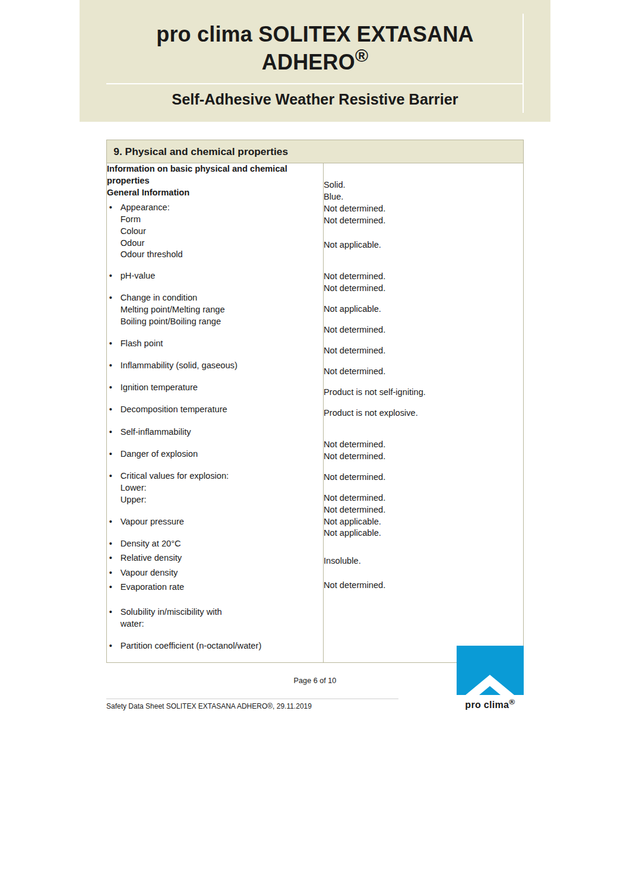pro clima SOLITEX EXTASANA ADHERO®
Self-Adhesive Weather Resistive Barrier
9. Physical and chemical properties
| Information on basic physical and chemical properties General Information Appearance: Form Colour Odour Odour threshold pH-value Change in condition Melting point/Melting range Boiling point/Boiling range Flash point Inflammability (solid, gaseous) Ignition temperature Decomposition temperature Self-inflammability Danger of explosion Critical values for explosion: Lower: Upper: Vapour pressure Density at 20°C Relative density Vapour density Evaporation rate Solubility in/miscibility with water: Partition coefficient (n-octanol/water) | Solid. Blue. Not determined. Not determined. Not applicable. Not determined. Not determined. Not applicable. Not determined. Not determined. Not determined. Product is not self-igniting. Product is not explosive. Not determined. Not determined. Not determined. Not determined. Not determined. Not applicable. Not applicable. Insoluble. Not determined. |
Page 6 of 10
Safety Data Sheet SOLITEX EXTASANA ADHERO®, 29.11.2019
pro clima®